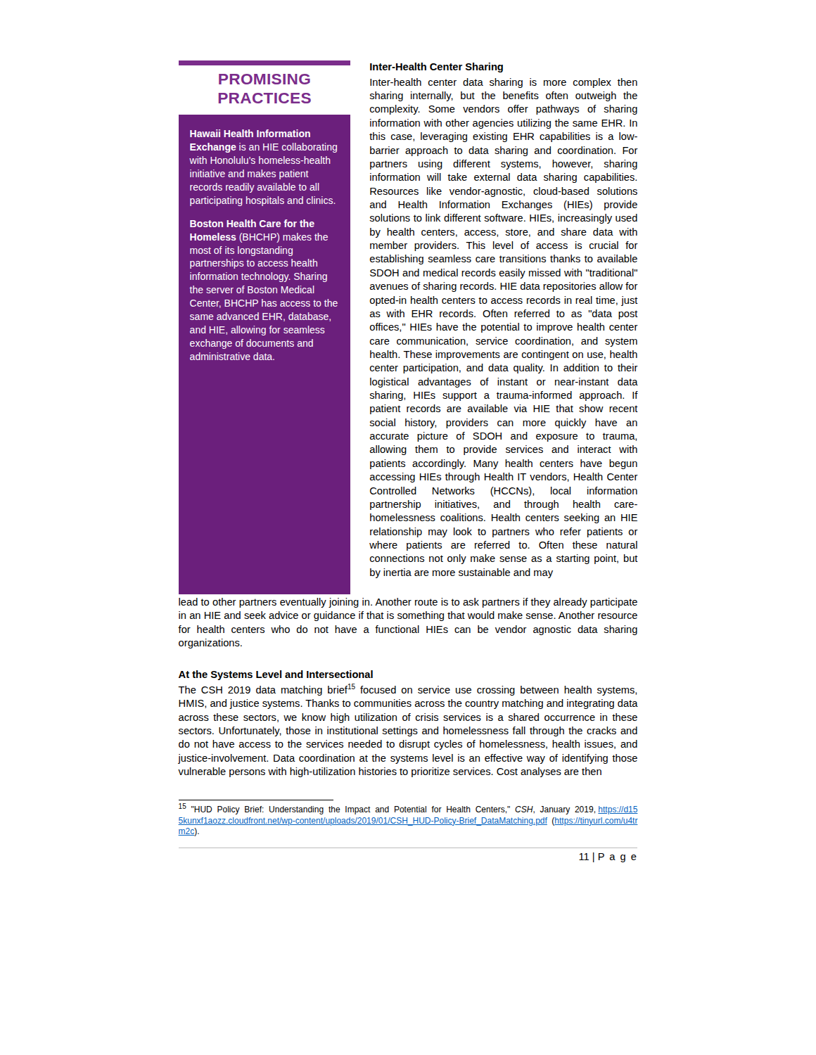PROMISING PRACTICES
Hawaii Health Information Exchange is an HIE collaborating with Honolulu's homeless-health initiative and makes patient records readily available to all participating hospitals and clinics.
Boston Health Care for the Homeless (BHCHP) makes the most of its longstanding partnerships to access health information technology. Sharing the server of Boston Medical Center, BHCHP has access to the same advanced EHR, database, and HIE, allowing for seamless exchange of documents and administrative data.
Inter-Health Center Sharing
Inter-health center data sharing is more complex then sharing internally, but the benefits often outweigh the complexity. Some vendors offer pathways of sharing information with other agencies utilizing the same EHR. In this case, leveraging existing EHR capabilities is a low-barrier approach to data sharing and coordination. For partners using different systems, however, sharing information will take external data sharing capabilities. Resources like vendor-agnostic, cloud-based solutions and Health Information Exchanges (HIEs) provide solutions to link different software. HIEs, increasingly used by health centers, access, store, and share data with member providers. This level of access is crucial for establishing seamless care transitions thanks to available SDOH and medical records easily missed with "traditional" avenues of sharing records. HIE data repositories allow for opted-in health centers to access records in real time, just as with EHR records. Often referred to as "data post offices," HIEs have the potential to improve health center care communication, service coordination, and system health. These improvements are contingent on use, health center participation, and data quality. In addition to their logistical advantages of instant or near-instant data sharing, HIEs support a trauma-informed approach. If patient records are available via HIE that show recent social history, providers can more quickly have an accurate picture of SDOH and exposure to trauma, allowing them to provide services and interact with patients accordingly. Many health centers have begun accessing HIEs through Health IT vendors, Health Center Controlled Networks (HCCNs), local information partnership initiatives, and through health care-homelessness coalitions. Health centers seeking an HIE relationship may look to partners who refer patients or where patients are referred to. Often these natural connections not only make sense as a starting point, but by inertia are more sustainable and may
lead to other partners eventually joining in. Another route is to ask partners if they already participate in an HIE and seek advice or guidance if that is something that would make sense. Another resource for health centers who do not have a functional HIEs can be vendor agnostic data sharing organizations.
At the Systems Level and Intersectional
The CSH 2019 data matching brief15 focused on service use crossing between health systems, HMIS, and justice systems. Thanks to communities across the country matching and integrating data across these sectors, we know high utilization of crisis services is a shared occurrence in these sectors. Unfortunately, those in institutional settings and homelessness fall through the cracks and do not have access to the services needed to disrupt cycles of homelessness, health issues, and justice-involvement. Data coordination at the systems level is an effective way of identifying those vulnerable persons with high-utilization histories to prioritize services. Cost analyses are then
15 "HUD Policy Brief: Understanding the Impact and Potential for Health Centers," CSH, January 2019, https://d155kunxf1aozz.cloudfront.net/wp-content/uploads/2019/01/CSH_HUD-Policy-Brief_DataMatching.pdf (https://tinyurl.com/u4trm2c).
11 | P a g e